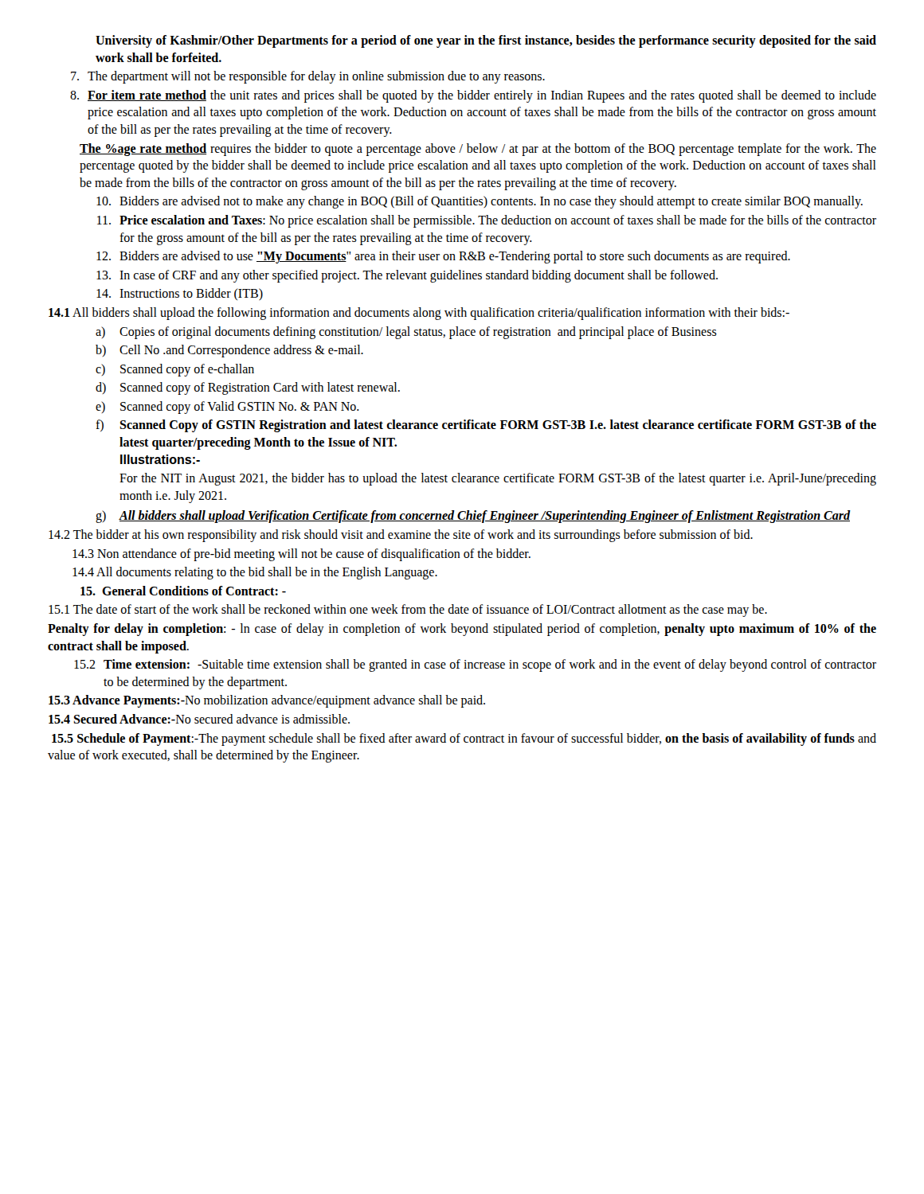University of Kashmir/Other Departments for a period of one year in the first instance, besides the performance security deposited for the said work shall be forfeited.
7.
The department will not be responsible for delay in online submission due to any reasons.
8.
For item rate method the unit rates and prices shall be quoted by the bidder entirely in Indian Rupees and the rates quoted shall be deemed to include price escalation and all taxes upto completion of the work. Deduction on account of taxes shall be made from the bills of the contractor on gross amount of the bill as per the rates prevailing at the time of recovery.
The %age rate method requires the bidder to quote a percentage above / below / at par at the bottom of the BOQ percentage template for the work. The percentage quoted by the bidder shall be deemed to include price escalation and all taxes upto completion of the work. Deduction on account of taxes shall be made from the bills of the contractor on gross amount of the bill as per the rates prevailing at the time of recovery.
10.
Bidders are advised not to make any change in BOQ (Bill of Quantities) contents. In no case they should attempt to create similar BOQ manually.
11.
Price escalation and Taxes: No price escalation shall be permissible. The deduction on account of taxes shall be made for the bills of the contractor for the gross amount of the bill as per the rates prevailing at the time of recovery.
12.
Bidders are advised to use "My Documents" area in their user on R&B e-Tendering portal to store such documents as are required.
13.
In case of CRF and any other specified project. The relevant guidelines standard bidding document shall be followed.
14.
Instructions to Bidder (ITB)
14.1 All bidders shall upload the following information and documents along with qualification criteria/qualification information with their bids:-
a)
Copies of original documents defining constitution/ legal status, place of registration and principal place of Business
b)
Cell No .and Correspondence address & e-mail.
c)
Scanned copy of e-challan
d)
Scanned copy of Registration Card with latest renewal.
e)
Scanned copy of Valid GSTIN No. & PAN No.
f)
Scanned Copy of GSTIN Registration and latest clearance certificate FORM GST-3B I.e. latest clearance certificate FORM GST-3B of the latest quarter/preceding Month to the Issue of NIT.
Illustrations:-
For the NIT in August 2021, the bidder has to upload the latest clearance certificate FORM GST-3B of the latest quarter i.e. April-June/preceding month i.e. July 2021.
g)
All bidders shall upload Verification Certificate from concerned Chief Engineer /Superintending Engineer of Enlistment Registration Card
14.2 The bidder at his own responsibility and risk should visit and examine the site of work and its surroundings before submission of bid.
14.3 Non attendance of pre-bid meeting will not be cause of disqualification of the bidder.
14.4 All documents relating to the bid shall be in the English Language.
15. General Conditions of Contract: -
15.1 The date of start of the work shall be reckoned within one week from the date of issuance of LOI/Contract allotment as the case may be.
Penalty for delay in completion: - ln case of delay in completion of work beyond stipulated period of completion, penalty upto maximum of 10% of the contract shall be imposed.
15.2
Time extension: -Suitable time extension shall be granted in case of increase in scope of work and in the event of delay beyond control of contractor to be determined by the department.
15.3 Advance Payments:-No mobilization advance/equipment advance shall be paid.
15.4 Secured Advance:-No secured advance is admissible.
15.5 Schedule of Payment:-The payment schedule shall be fixed after award of contract in favour of successful bidder, on the basis of availability of funds and value of work executed, shall be determined by the Engineer.